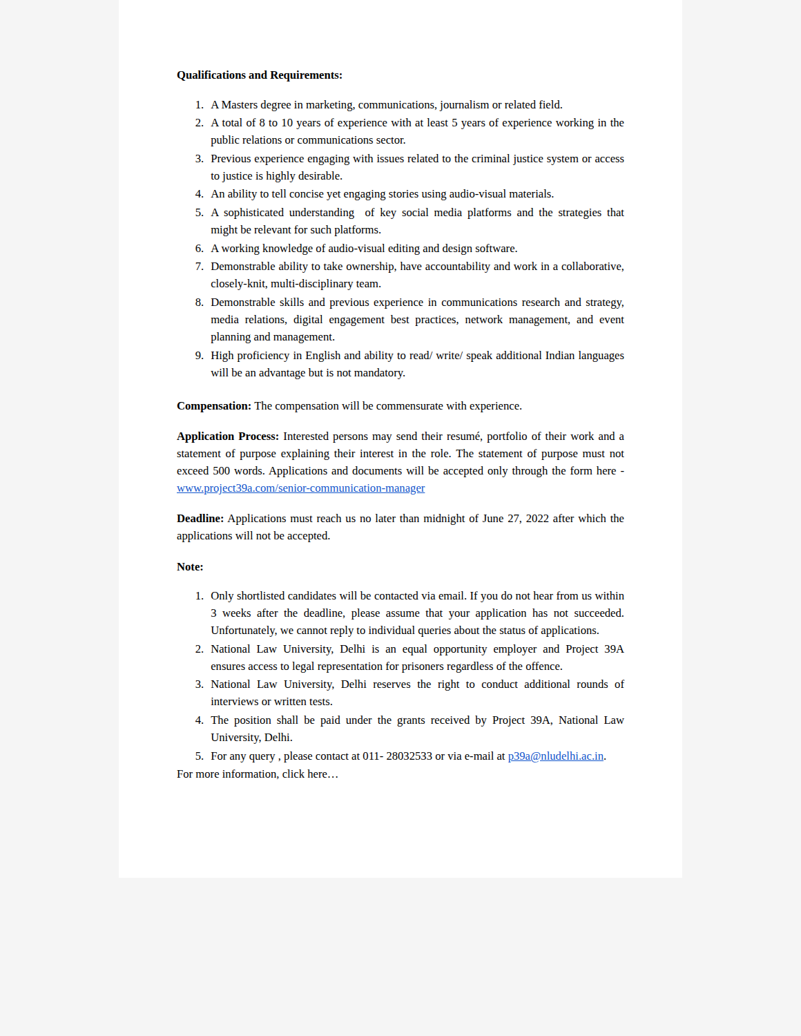Qualifications and Requirements:
A Masters degree in marketing, communications, journalism or related field.
A total of 8 to 10 years of experience with at least 5 years of experience working in the public relations or communications sector.
Previous experience engaging with issues related to the criminal justice system or access to justice is highly desirable.
An ability to tell concise yet engaging stories using audio-visual materials.
A sophisticated understanding of key social media platforms and the strategies that might be relevant for such platforms.
A working knowledge of audio-visual editing and design software.
Demonstrable ability to take ownership, have accountability and work in a collaborative, closely-knit, multi-disciplinary team.
Demonstrable skills and previous experience in communications research and strategy, media relations, digital engagement best practices, network management, and event planning and management.
High proficiency in English and ability to read/ write/ speak additional Indian languages will be an advantage but is not mandatory.
Compensation: The compensation will be commensurate with experience.
Application Process: Interested persons may send their resumé, portfolio of their work and a statement of purpose explaining their interest in the role. The statement of purpose must not exceed 500 words. Applications and documents will be accepted only through the form here - www.project39a.com/senior-communication-manager
Deadline: Applications must reach us no later than midnight of June 27, 2022 after which the applications will not be accepted.
Note:
Only shortlisted candidates will be contacted via email. If you do not hear from us within 3 weeks after the deadline, please assume that your application has not succeeded. Unfortunately, we cannot reply to individual queries about the status of applications.
National Law University, Delhi is an equal opportunity employer and Project 39A ensures access to legal representation for prisoners regardless of the offence.
National Law University, Delhi reserves the right to conduct additional rounds of interviews or written tests.
The position shall be paid under the grants received by Project 39A, National Law University, Delhi.
For any query , please contact at 011- 28032533 or via e-mail at p39a@nludelhi.ac.in.
For more information, click here…